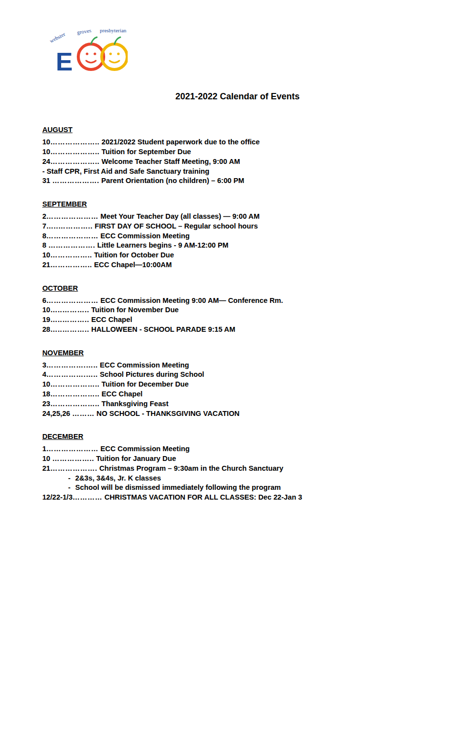webster groves presbyterian E
2021-2022 Calendar of Events
August
10……………….. 2021/2022 Student paperwork due to the office
10……………….. Tuition for September Due
24……………….. Welcome Teacher Staff Meeting, 9:00 AM
- Staff CPR, First Aid and Safe Sanctuary training
31 ………………. Parent Orientation (no children) – 6:00 PM
September
2………………… Meet Your Teacher Day (all classes) — 9:00 AM
7…..………….. FIRST DAY OF SCHOOL – Regular school hours
8………………… ECC Commission Meeting
8 ………………. Little Learners begins - 9 AM-12:00 PM
10…………….. Tuition for October Due
21…………….. ECC Chapel—10:00AM
October
6………………… ECC Commission Meeting 9:00 AM— Conference Rm.
10…..……….. Tuition for November Due
19…..……….. ECC Chapel
28…..……….. HALLOWEEN - SCHOOL PARADE 9:15 AM
November
3…………….….. ECC Commission Meeting
4…………….….. School Pictures during School
10……………….. Tuition for December Due
18……………….. ECC Chapel
23……………….. Thanksgiving Feast
24,25,26 ……… NO SCHOOL - THANKSGIVING VACATION
December
1………………… ECC Commission Meeting
10 …………….. Tuition for January Due
21………………. Christmas Program – 9:30am in the Church Sanctuary
2&3s, 3&4s, Jr. K classes
School will be dismissed immediately following the program
12/22-1/3………… CHRISTMAS VACATION FOR ALL CLASSES: Dec 22-Jan 3